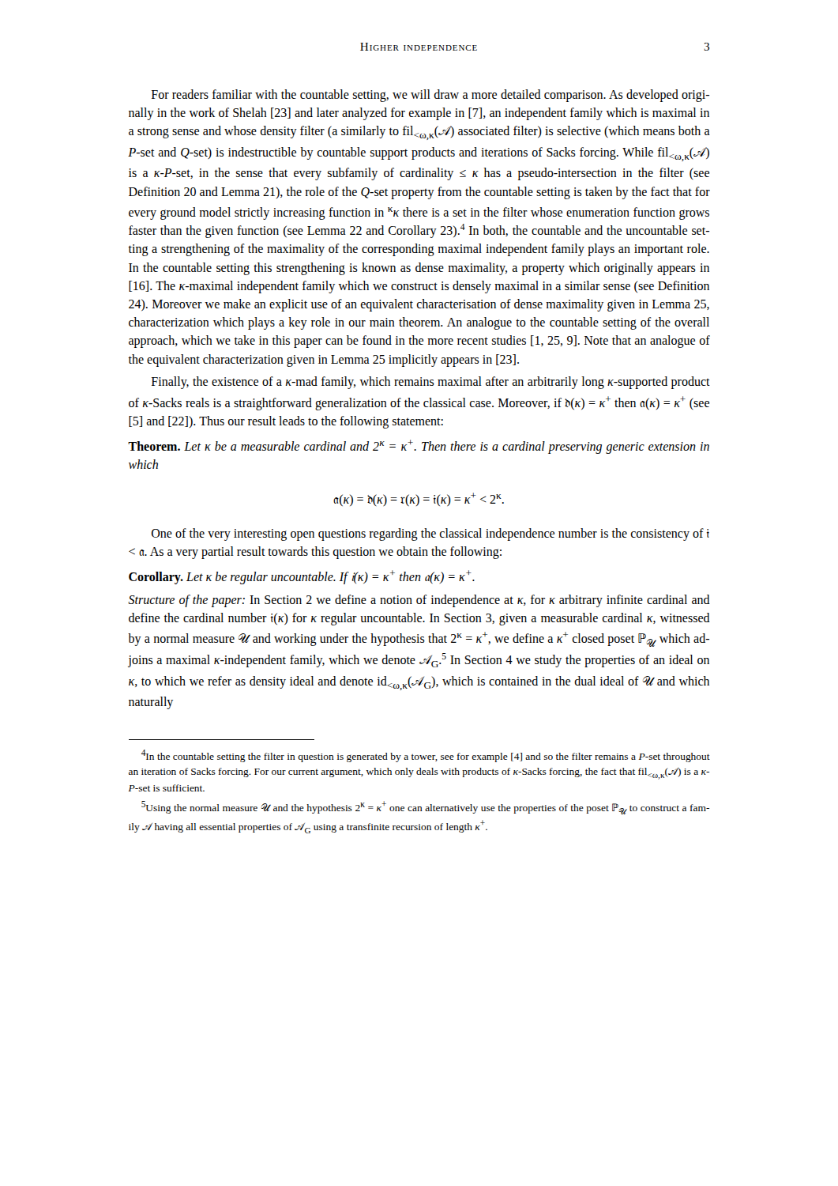Higher independence 3
For readers familiar with the countable setting, we will draw a more detailed comparison. As developed originally in the work of Shelah [23] and later analyzed for example in [7], an independent family which is maximal in a strong sense and whose density filter (a similarly to fil<ω,κ(𝒜) associated filter) is selective (which means both a P-set and Q-set) is indestructible by countable support products and iterations of Sacks forcing. While fil<ω,κ(𝒜) is a κ-P-set, in the sense that every subfamily of cardinality ≤ κ has a pseudo-intersection in the filter (see Definition 20 and Lemma 21), the role of the Q-set property from the countable setting is taken by the fact that for every ground model strictly increasing function in κκ there is a set in the filter whose enumeration function grows faster than the given function (see Lemma 22 and Corollary 23).4 In both, the countable and the uncountable setting a strengthening of the maximality of the corresponding maximal independent family plays an important role. In the countable setting this strengthening is known as dense maximality, a property which originally appears in [16]. The κ-maximal independent family which we construct is densely maximal in a similar sense (see Definition 24). Moreover we make an explicit use of an equivalent characterisation of dense maximality given in Lemma 25, characterization which plays a key role in our main theorem. An analogue to the countable setting of the overall approach, which we take in this paper can be found in the more recent studies [1, 25, 9]. Note that an analogue of the equivalent characterization given in Lemma 25 implicitly appears in [23].
Finally, the existence of a κ-mad family, which remains maximal after an arbitrarily long κ-supported product of κ-Sacks reals is a straightforward generalization of the classical case. Moreover, if 𝔡(κ) = κ+ then 𝔞(κ) = κ+ (see [5] and [22]). Thus our result leads to the following statement:
Theorem. Let κ be a measurable cardinal and 2κ = κ+. Then there is a cardinal preserving generic extension in which
𝔞(κ) = 𝔡(κ) = 𝔯(κ) = 𝔦(κ) = κ+ < 2κ.
One of the very interesting open questions regarding the classical independence number is the consistency of 𝔦 < 𝔞. As a very partial result towards this question we obtain the following:
Corollary. Let κ be regular uncountable. If 𝔦(κ) = κ+ then 𝔞(κ) = κ+.
Structure of the paper: In Section 2 we define a notion of independence at κ, for κ arbitrary infinite cardinal and define the cardinal number 𝔦(κ) for κ regular uncountable. In Section 3, given a measurable cardinal κ, witnessed by a normal measure 𝒰 and working under the hypothesis that 2κ = κ+, we define a κ+ closed poset ℙ𝒰 which adjoins a maximal κ-independent family, which we denote 𝒜G.5 In Section 4 we study the properties of an ideal on κ, to which we refer as density ideal and denote id<ω,κ(𝒜G), which is contained in the dual ideal of 𝒰 and which naturally
4In the countable setting the filter in question is generated by a tower, see for example [4] and so the filter remains a P-set throughout an iteration of Sacks forcing. For our current argument, which only deals with products of κ-Sacks forcing, the fact that fil<ω,κ(𝒜) is a κ-P-set is sufficient.
5Using the normal measure 𝒰 and the hypothesis 2κ = κ+ one can alternatively use the properties of the poset ℙ𝒰 to construct a family 𝒜 having all essential properties of 𝒜G using a transfinite recursion of length κ+.